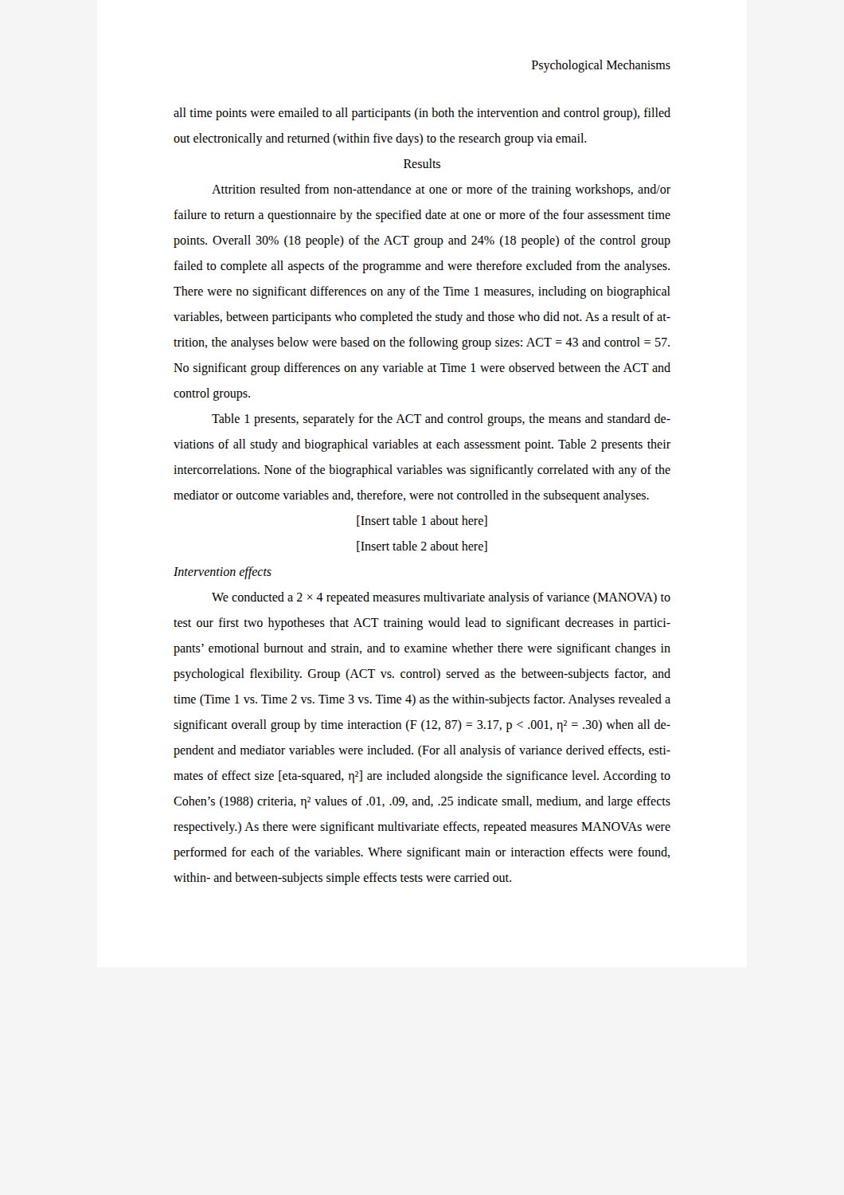Psychological Mechanisms
all time points were emailed to all participants (in both the intervention and control group), filled out electronically and returned (within five days) to the research group via email.
Results
Attrition resulted from non-attendance at one or more of the training workshops, and/or failure to return a questionnaire by the specified date at one or more of the four assessment time points. Overall 30% (18 people) of the ACT group and 24% (18 people) of the control group failed to complete all aspects of the programme and were therefore excluded from the analyses. There were no significant differences on any of the Time 1 measures, including on biographical variables, between participants who completed the study and those who did not. As a result of attrition, the analyses below were based on the following group sizes: ACT = 43 and control = 57. No significant group differences on any variable at Time 1 were observed between the ACT and control groups.
Table 1 presents, separately for the ACT and control groups, the means and standard deviations of all study and biographical variables at each assessment point. Table 2 presents their intercorrelations. None of the biographical variables was significantly correlated with any of the mediator or outcome variables and, therefore, were not controlled in the subsequent analyses.
[Insert table 1 about here]
[Insert table 2 about here]
Intervention effects
We conducted a 2 × 4 repeated measures multivariate analysis of variance (MANOVA) to test our first two hypotheses that ACT training would lead to significant decreases in participants’ emotional burnout and strain, and to examine whether there were significant changes in psychological flexibility. Group (ACT vs. control) served as the between-subjects factor, and time (Time 1 vs. Time 2 vs. Time 3 vs. Time 4) as the within-subjects factor. Analyses revealed a significant overall group by time interaction (F (12, 87) = 3.17, p < .001, η² = .30) when all dependent and mediator variables were included. (For all analysis of variance derived effects, estimates of effect size [eta-squared, η²] are included alongside the significance level. According to Cohen’s (1988) criteria, η² values of .01, .09, and, .25 indicate small, medium, and large effects respectively.) As there were significant multivariate effects, repeated measures MANOVAs were performed for each of the variables. Where significant main or interaction effects were found, within- and between-subjects simple effects tests were carried out.